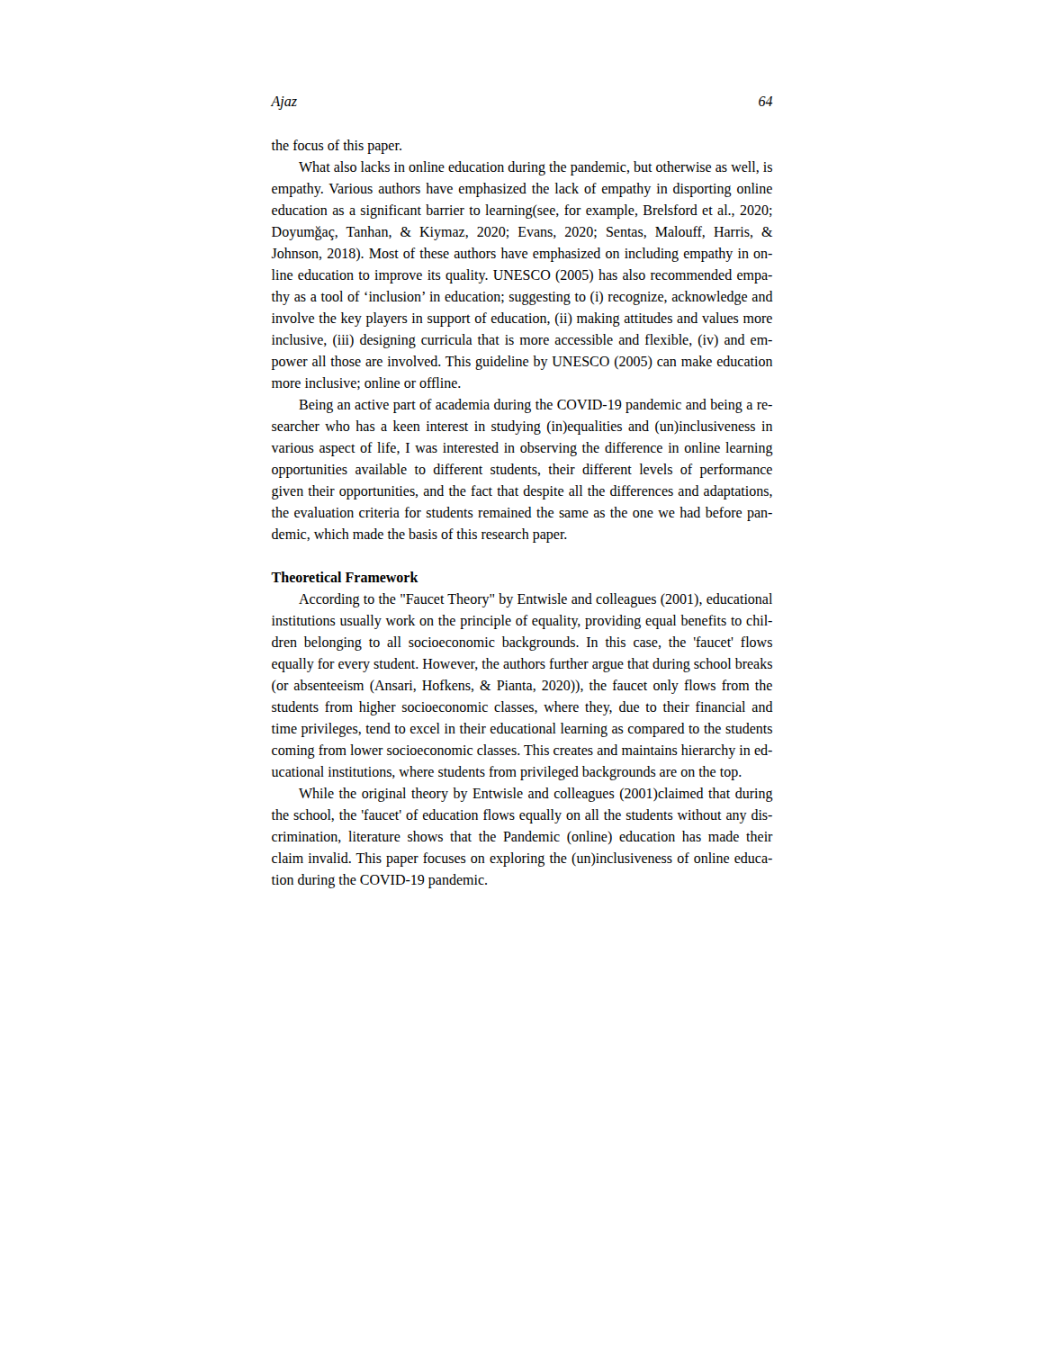Ajaz 64
the focus of this paper.
What also lacks in online education during the pandemic, but otherwise as well, is empathy. Various authors have emphasized the lack of empathy in disporting online education as a significant barrier to learning(see, for example, Brelsford et al., 2020; Doyumğaç, Tanhan, & Kiymaz, 2020; Evans, 2020; Sentas, Malouff, Harris, & Johnson, 2018). Most of these authors have emphasized on including empathy in online education to improve its quality. UNESCO (2005) has also recommended empathy as a tool of ‘inclusion’ in education; suggesting to (i) recognize, acknowledge and involve the key players in support of education, (ii) making attitudes and values more inclusive, (iii) designing curricula that is more accessible and flexible, (iv) and empower all those are involved. This guideline by UNESCO (2005) can make education more inclusive; online or offline.
Being an active part of academia during the COVID-19 pandemic and being a researcher who has a keen interest in studying (in)equalities and (un)inclusiveness in various aspect of life, I was interested in observing the difference in online learning opportunities available to different students, their different levels of performance given their opportunities, and the fact that despite all the differences and adaptations, the evaluation criteria for students remained the same as the one we had before pandemic, which made the basis of this research paper.
Theoretical Framework
According to the "Faucet Theory" by Entwisle and colleagues (2001), educational institutions usually work on the principle of equality, providing equal benefits to children belonging to all socioeconomic backgrounds. In this case, the 'faucet' flows equally for every student. However, the authors further argue that during school breaks (or absenteeism (Ansari, Hofkens, & Pianta, 2020)), the faucet only flows from the students from higher socioeconomic classes, where they, due to their financial and time privileges, tend to excel in their educational learning as compared to the students coming from lower socioeconomic classes. This creates and maintains hierarchy in educational institutions, where students from privileged backgrounds are on the top.
While the original theory by Entwisle and colleagues (2001)claimed that during the school, the 'faucet' of education flows equally on all the students without any discrimination, literature shows that the Pandemic (online) education has made their claim invalid. This paper focuses on exploring the (un)inclusiveness of online education during the COVID-19 pandemic.